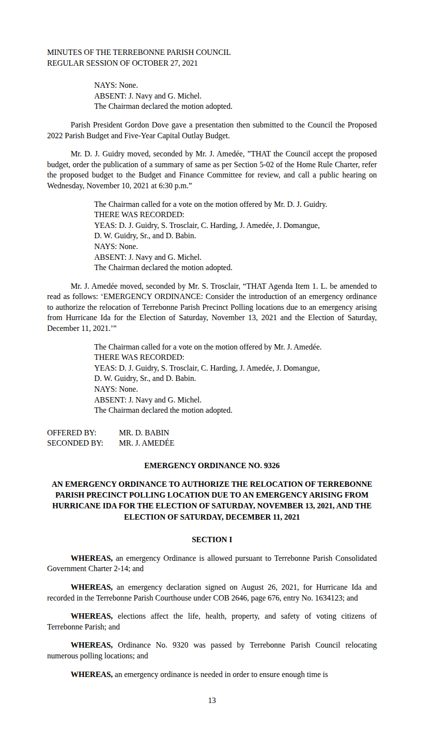Minutes of the Terrebonne Parish Council
Regular Session of October 27, 2021
NAYS: None.
ABSENT: J. Navy and G. Michel.
The Chairman declared the motion adopted.
Parish President Gordon Dove gave a presentation then submitted to the Council the Proposed 2022 Parish Budget and Five-Year Capital Outlay Budget.
Mr. D. J. Guidry moved, seconded by Mr. J. Amedée, ”THAT the Council accept the proposed budget, order the publication of a summary of same as per Section 5-02 of the Home Rule Charter, refer the proposed budget to the Budget and Finance Committee for review, and call a public hearing on Wednesday, November 10, 2021 at 6:30 p.m.”
The Chairman called for a vote on the motion offered by Mr. D. J. Guidry.
THERE WAS RECORDED:
YEAS: D. J. Guidry, S. Trosclair, C. Harding, J. Amedée, J. Domangue,
D. W. Guidry, Sr., and D. Babin.
NAYS: None.
ABSENT: J. Navy and G. Michel.
The Chairman declared the motion adopted.
Mr. J. Amedée moved, seconded by Mr. S. Trosclair, “THAT Agenda Item 1. L. be amended to read as follows: ‘EMERGENCY ORDINANCE: Consider the introduction of an emergency ordinance to authorize the relocation of Terrebonne Parish Precinct Polling locations due to an emergency arising from Hurricane Ida for the Election of Saturday, November 13, 2021 and the Election of Saturday, December 11, 2021.’”
The Chairman called for a vote on the motion offered by Mr. J. Amedée.
THERE WAS RECORDED:
YEAS: D. J. Guidry, S. Trosclair, C. Harding, J. Amedée, J. Domangue,
D. W. Guidry, Sr., and D. Babin.
NAYS: None.
ABSENT: J. Navy and G. Michel.
The Chairman declared the motion adopted.
| OFFERED BY: | MR. D. BABIN |
| SECONDED BY: | MR. J. AMEDÉE |
Emergency Ordinance No. 9326
An Emergency Ordinance to Authorize the Relocation of Terrebonne Parish Precinct Polling Location Due to an Emergency Arising from Hurricane Ida for the Election of Saturday, November 13, 2021, and the Election of Saturday, December 11, 2021
Section I
WHEREAS, an emergency Ordinance is allowed pursuant to Terrebonne Parish Consolidated Government Charter 2-14; and
WHEREAS, an emergency declaration signed on August 26, 2021, for Hurricane Ida and recorded in the Terrebonne Parish Courthouse under COB 2646, page 676, entry No. 1634123; and
WHEREAS, elections affect the life, health, property, and safety of voting citizens of Terrebonne Parish; and
WHEREAS, Ordinance No. 9320 was passed by Terrebonne Parish Council relocating numerous polling locations; and
WHEREAS, an emergency ordinance is needed in order to ensure enough time is
13